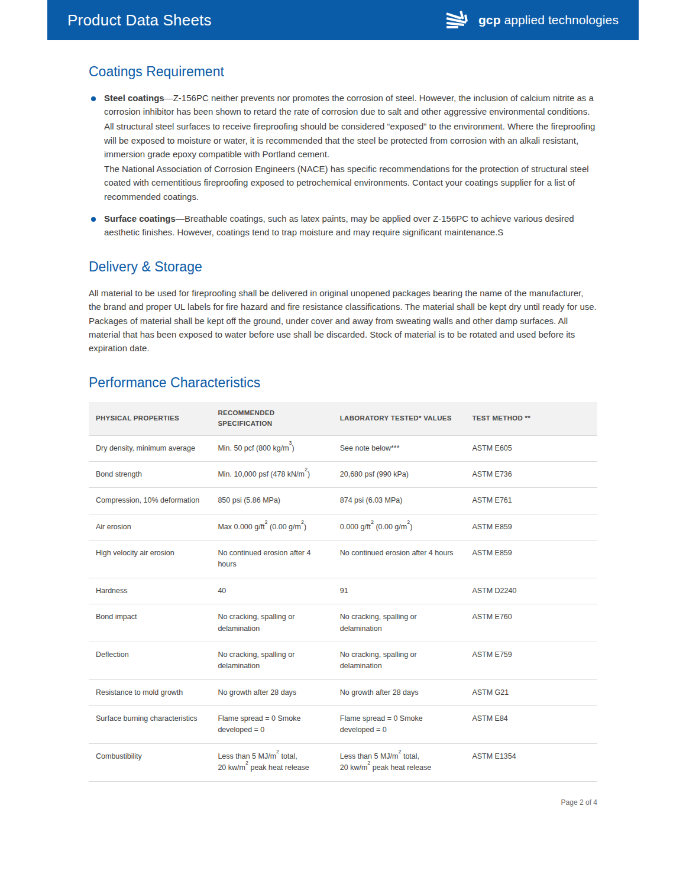Product Data Sheets
gcp applied technologies
Coatings Requirement
Steel coatings—Z-156PC neither prevents nor promotes the corrosion of steel. However, the inclusion of calcium nitrite as a corrosion inhibitor has been shown to retard the rate of corrosion due to salt and other aggressive environmental conditions. All structural steel surfaces to receive fireproofing should be considered “exposed” to the environment. Where the fireproofing will be exposed to moisture or water, it is recommended that the steel be protected from corrosion with an alkali resistant, immersion grade epoxy compatible with Portland cement. The National Association of Corrosion Engineers (NACE) has specific recommendations for the protection of structural steel coated with cementitious fireproofing exposed to petrochemical environments. Contact your coatings supplier for a list of recommended coatings.
Surface coatings—Breathable coatings, such as latex paints, may be applied over Z-156PC to achieve various desired aesthetic finishes. However, coatings tend to trap moisture and may require significant maintenance.S
Delivery & Storage
All material to be used for fireproofing shall be delivered in original unopened packages bearing the name of the manufacturer, the brand and proper UL labels for fire hazard and fire resistance classifications. The material shall be kept dry until ready for use. Packages of material shall be kept off the ground, under cover and away from sweating walls and other damp surfaces. All material that has been exposed to water before use shall be discarded. Stock of material is to be rotated and used before its expiration date.
Performance Characteristics
| Physical Properties | Recommended Specification | Laboratory Tested* Values | Test Method ** |
| --- | --- | --- | --- |
| Dry density, minimum average | Min. 50 pcf (800 kg/m 3 ) | See note below*** | ASTM E605 |
| Bond strength | Min. 10,000 psf (478 kN/m 2 ) | 20,680 psf (990 kPa) | ASTM E736 |
| Compression, 10% deformation | 850 psi (5.86 MPa) | 874 psi (6.03 MPa) | ASTM E761 |
| Air erosion | Max 0.000 g/ft 2 (0.00 g/m 2 ) | 0.000 g/ft 2 (0.00 g/m 2 ) | ASTM E859 |
| High velocity air erosion | No continued erosion after 4 hours | No continued erosion after 4 hours | ASTM E859 |
| Hardness | 40 | 91 | ASTM D2240 |
| Bond impact | No cracking, spalling or delamination | No cracking, spalling or delamination | ASTM E760 |
| Deflection | No cracking, spalling or delamination | No cracking, spalling or delamination | ASTM E759 |
| Resistance to mold growth | No growth after 28 days | No growth after 28 days | ASTM G21 |
| Surface burning characteristics | Flame spread = 0 Smoke developed = 0 | Flame spread = 0 Smoke developed = 0 | ASTM E84 |
| Combustibility | Less than 5 MJ/m 2 total, 20 kw/m 2 peak heat release | Less than 5 MJ/m 2 total, 20 kw/m 2 peak heat release | ASTM E1354 |
Page 2 of 4